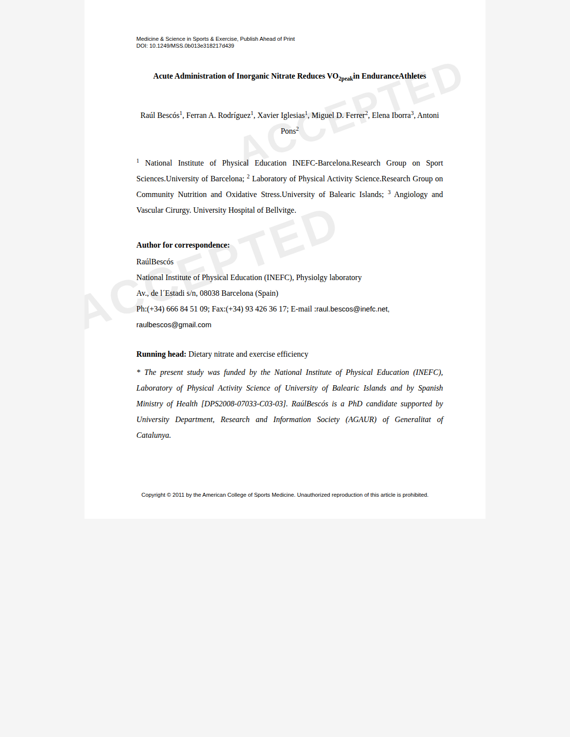ACCEPTED ACCEPTED
Medicine & Science in Sports & Exercise, Publish Ahead of Print
DOI: 10.1249/MSS.0b013e318217d439
Acute Administration of Inorganic Nitrate Reduces VO2peakin EnduranceAthletes
Raúl Bescós1, Ferran A. Rodríguez1, Xavier Iglesias1, Miguel D. Ferrer2, Elena Iborra3, Antoni Pons2
1 National Institute of Physical Education INEFC-Barcelona.Research Group on Sport Sciences.University of Barcelona; 2 Laboratory of Physical Activity Science.Research Group on Community Nutrition and Oxidative Stress.University of Balearic Islands; 3 Angiology and Vascular Cirurgy. University Hospital of Bellvitge.
Author for correspondence:
RaúlBescós
National Institute of Physical Education (INEFC), Physiolgy laboratory
Av., de l´Estadi s/n, 08038 Barcelona (Spain)
Ph:(+34) 666 84 51 09; Fax:(+34) 93 426 36 17; E-mail :raul.bescos@inefc.net,
raulbescos@gmail.com
Running head: Dietary nitrate and exercise efficiency
* The present study was funded by the National Institute of Physical Education (INEFC), Laboratory of Physical Activity Science of University of Balearic Islands and by Spanish Ministry of Health [DPS2008-07033-C03-03]. RaúlBescós is a PhD candidate supported by University Department, Research and Information Society (AGAUR) of Generalitat of Catalunya.
Copyright © 2011 by the American College of Sports Medicine. Unauthorized reproduction of this article is prohibited.